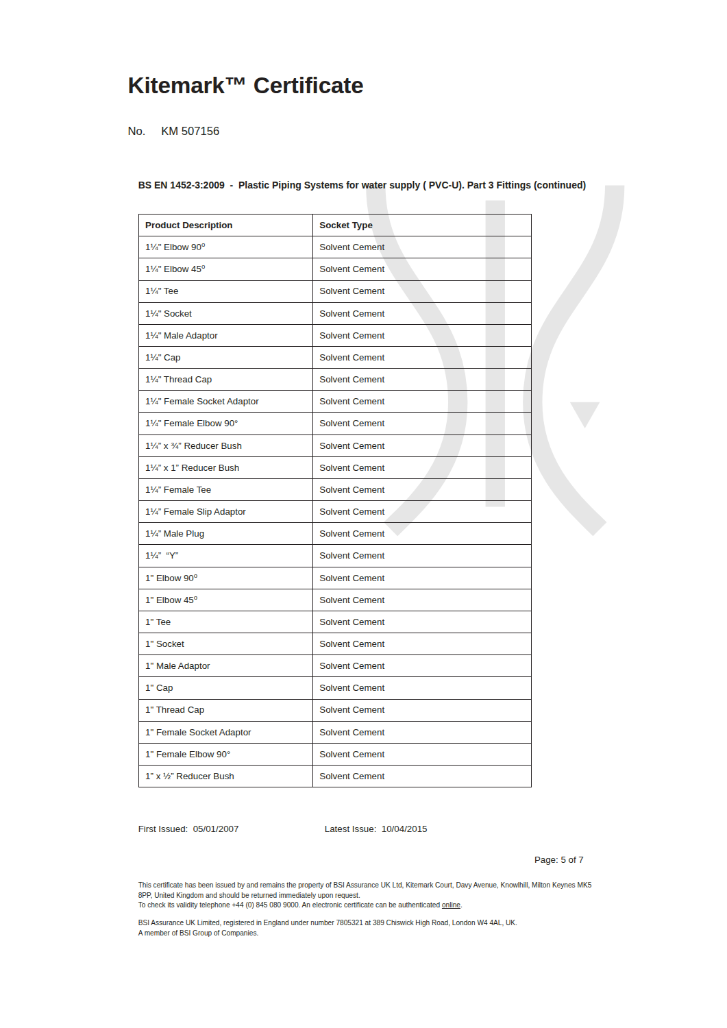Kitemark™ Certificate
No. KM 507156
BS EN 1452-3:2009 - Plastic Piping Systems for water supply ( PVC-U). Part 3 Fittings (continued)
| Product Description | Socket Type |
| --- | --- |
| 1¼" Elbow 90 o | Solvent Cement |
| 1¼" Elbow 45 o | Solvent Cement |
| 1¼" Tee | Solvent Cement |
| 1¼" Socket | Solvent Cement |
| 1¼" Male Adaptor | Solvent Cement |
| 1¼" Cap | Solvent Cement |
| 1¼" Thread Cap | Solvent Cement |
| 1¼" Female Socket Adaptor | Solvent Cement |
| 1¼" Female Elbow 90° | Solvent Cement |
| 1¼” x ¾” Reducer Bush | Solvent Cement |
| 1¼” x 1” Reducer Bush | Solvent Cement |
| 1¼” Female Tee | Solvent Cement |
| 1¼” Female Slip Adaptor | Solvent Cement |
| 1¼” Male Plug | Solvent Cement |
| 1¼” “Y” | Solvent Cement |
| 1" Elbow 90 o | Solvent Cement |
| 1" Elbow 45 o | Solvent Cement |
| 1" Tee | Solvent Cement |
| 1" Socket | Solvent Cement |
| 1" Male Adaptor | Solvent Cement |
| 1" Cap | Solvent Cement |
| 1" Thread Cap | Solvent Cement |
| 1" Female Socket Adaptor | Solvent Cement |
| 1" Female Elbow 90° | Solvent Cement |
| 1” x ½” Reducer Bush | Solvent Cement |
First Issued: 05/01/2007
Latest Issue: 10/04/2015
Page: 5 of 7
This certificate has been issued by and remains the property of BSI Assurance UK Ltd, Kitemark Court, Davy Avenue, Knowlhill, Milton Keynes MK5 8PP, United Kingdom and should be returned immediately upon request.
To check its validity telephone +44 (0) 845 080 9000. An electronic certificate can be authenticated online.
BSI Assurance UK Limited, registered in England under number 7805321 at 389 Chiswick High Road, London W4 4AL, UK.
A member of BSI Group of Companies.